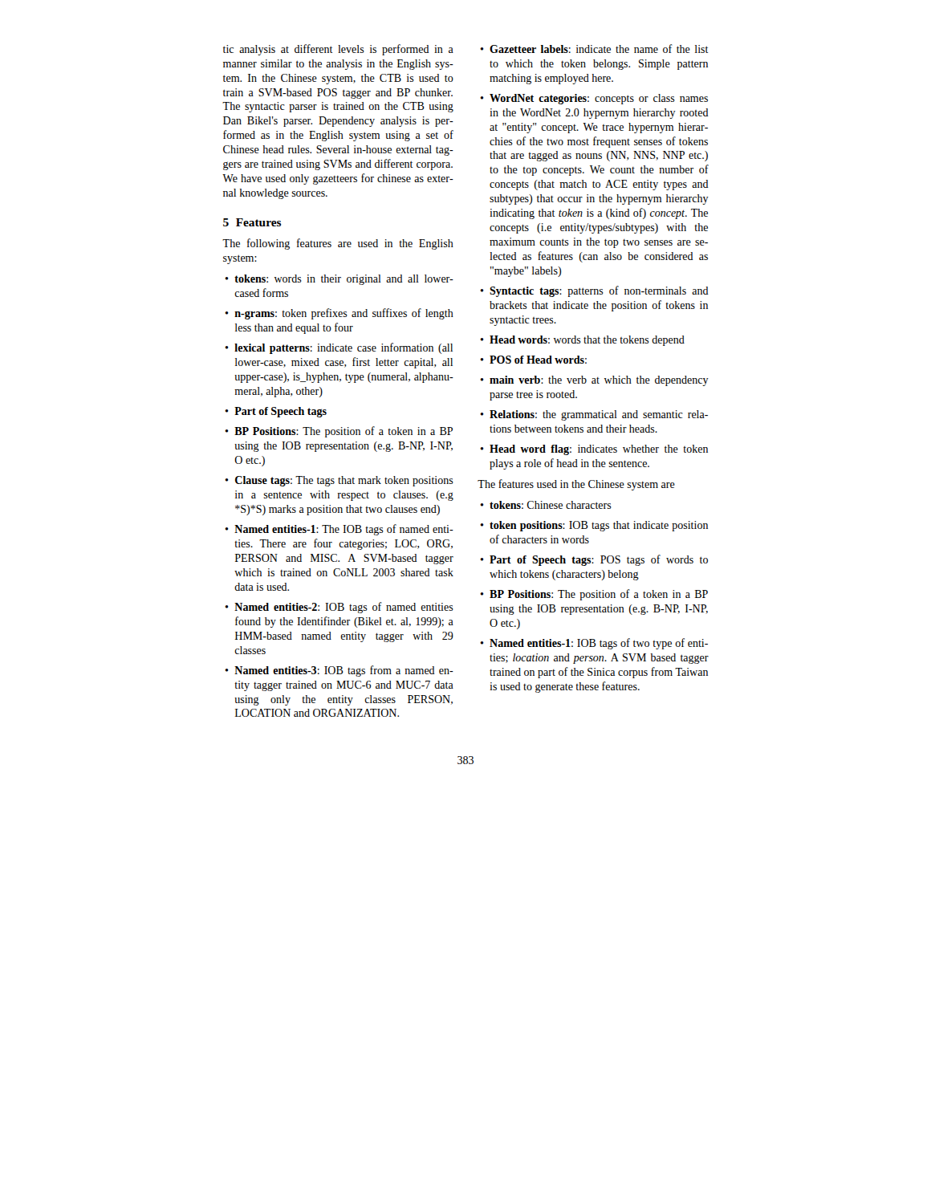tic analysis at different levels is performed in a manner similar to the analysis in the English system. In the Chinese system, the CTB is used to train a SVM-based POS tagger and BP chunker. The syntactic parser is trained on the CTB using Dan Bikel's parser. Dependency analysis is performed as in the English system using a set of Chinese head rules. Several in-house external taggers are trained using SVMs and different corpora. We have used only gazetteers for chinese as external knowledge sources.
5 Features
The following features are used in the English system:
tokens: words in their original and all lower-cased forms
n-grams: token prefixes and suffixes of length less than and equal to four
lexical patterns: indicate case information (all lower-case, mixed case, first letter capital, all upper-case), is_hyphen, type (numeral, alphanumeral, alpha, other)
Part of Speech tags
BP Positions: The position of a token in a BP using the IOB representation (e.g. B-NP, I-NP, O etc.)
Clause tags: The tags that mark token positions in a sentence with respect to clauses. (e.g *S)*S) marks a position that two clauses end)
Named entities-1: The IOB tags of named entities. There are four categories; LOC, ORG, PERSON and MISC. A SVM-based tagger which is trained on CoNLL 2003 shared task data is used.
Named entities-2: IOB tags of named entities found by the Identifinder (Bikel et. al, 1999); a HMM-based named entity tagger with 29 classes
Named entities-3: IOB tags from a named entity tagger trained on MUC-6 and MUC-7 data using only the entity classes PERSON, LOCATION and ORGANIZATION.
Gazetteer labels: indicate the name of the list to which the token belongs. Simple pattern matching is employed here.
WordNet categories: concepts or class names in the WordNet 2.0 hypernym hierarchy rooted at "entity" concept. We trace hypernym hierarchies of the two most frequent senses of tokens that are tagged as nouns (NN, NNS, NNP etc.) to the top concepts. We count the number of concepts (that match to ACE entity types and subtypes) that occur in the hypernym hierarchy indicating that token is a (kind of) concept. The concepts (i.e entity/types/subtypes) with the maximum counts in the top two senses are selected as features (can also be considered as "maybe" labels)
Syntactic tags: patterns of non-terminals and brackets that indicate the position of tokens in syntactic trees.
Head words: words that the tokens depend
POS of Head words:
main verb: the verb at which the dependency parse tree is rooted.
Relations: the grammatical and semantic relations between tokens and their heads.
Head word flag: indicates whether the token plays a role of head in the sentence.
The features used in the Chinese system are
tokens: Chinese characters
token positions: IOB tags that indicate position of characters in words
Part of Speech tags: POS tags of words to which tokens (characters) belong
BP Positions: The position of a token in a BP using the IOB representation (e.g. B-NP, I-NP, O etc.)
Named entities-1: IOB tags of two type of entities; location and person. A SVM based tagger trained on part of the Sinica corpus from Taiwan is used to generate these features.
383